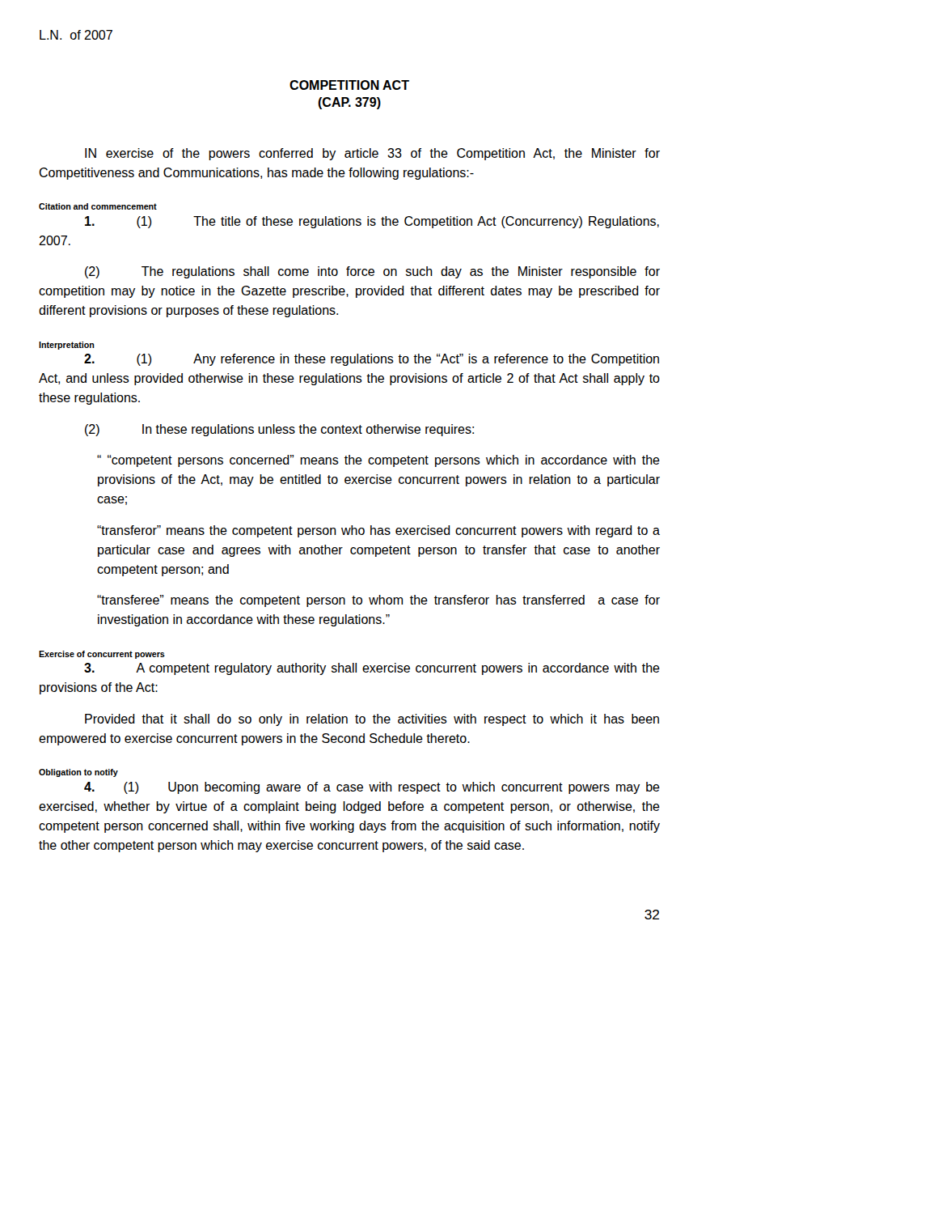L.N. of 2007
COMPETITION ACT(CAP. 379)
IN exercise of the powers conferred by article 33 of the Competition Act, the Minister for Competitiveness and Communications, has made the following regulations:-
Citation and commencement
1. (1) The title of these regulations is the Competition Act (Concurrency) Regulations, 2007.
(2) The regulations shall come into force on such day as the Minister responsible for competition may by notice in the Gazette prescribe, provided that different dates may be prescribed for different provisions or purposes of these regulations.
Interpretation
2. (1) Any reference in these regulations to the “Act” is a reference to the Competition Act, and unless provided otherwise in these regulations the provisions of article 2 of that Act shall apply to these regulations.
(2) In these regulations unless the context otherwise requires:
“ “competent persons concerned” means the competent persons which in accordance with the provisions of the Act, may be entitled to exercise concurrent powers in relation to a particular case;
“transferor” means the competent person who has exercised concurrent powers with regard to a particular case and agrees with another competent person to transfer that case to another competent person; and
“transferee” means the competent person to whom the transferor has transferred a case for investigation in accordance with these regulations.”
Exercise of concurrent powers
3. A competent regulatory authority shall exercise concurrent powers in accordance with the provisions of the Act:
Provided that it shall do so only in relation to the activities with respect to which it has been empowered to exercise concurrent powers in the Second Schedule thereto.
Obligation to notify
4. (1) Upon becoming aware of a case with respect to which concurrent powers may be exercised, whether by virtue of a complaint being lodged before a competent person, or otherwise, the competent person concerned shall, within five working days from the acquisition of such information, notify the other competent person which may exercise concurrent powers, of the said case.
32